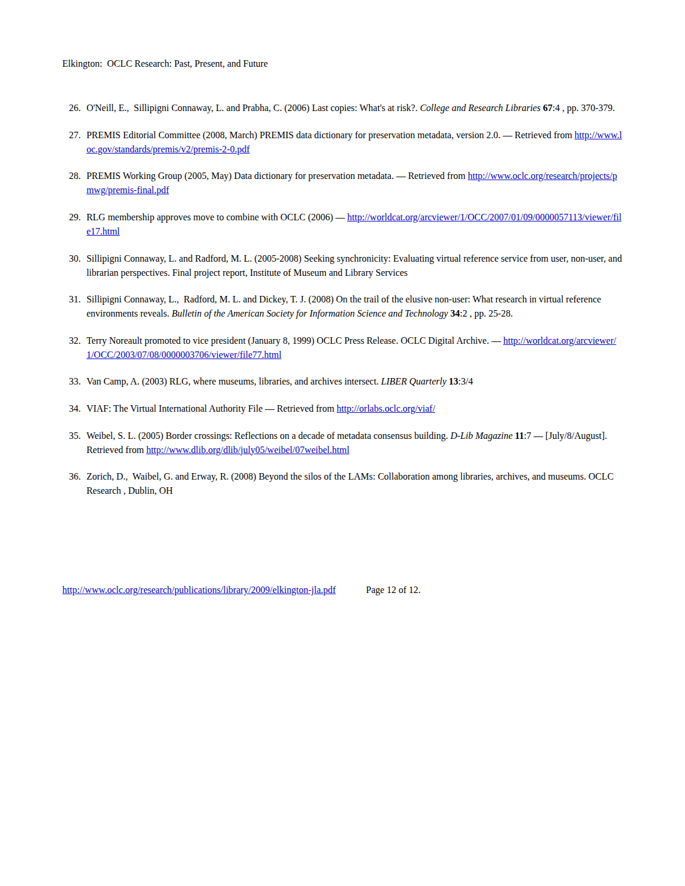Elkington: OCLC Research: Past, Present, and Future
O'Neill, E., Sillipigni Connaway, L. and Prabha, C. (2006) Last copies: What's at risk?. College and Research Libraries 67:4 , pp. 370-379.
PREMIS Editorial Committee (2008, March) PREMIS data dictionary for preservation metadata, version 2.0. — Retrieved from http://www.loc.gov/standards/premis/v2/premis-2-0.pdf
PREMIS Working Group (2005, May) Data dictionary for preservation metadata. — Retrieved from http://www.oclc.org/research/projects/pmwg/premis-final.pdf
RLG membership approves move to combine with OCLC (2006) — http://worldcat.org/arcviewer/1/OCC/2007/01/09/0000057113/viewer/file17.html
Sillipigni Connaway, L. and Radford, M. L. (2005-2008) Seeking synchronicity: Evaluating virtual reference service from user, non-user, and librarian perspectives. Final project report, Institute of Museum and Library Services
Sillipigni Connaway, L., Radford, M. L. and Dickey, T. J. (2008) On the trail of the elusive non-user: What research in virtual reference environments reveals. Bulletin of the American Society for Information Science and Technology 34:2 , pp. 25-28.
Terry Noreault promoted to vice president (January 8, 1999) OCLC Press Release. OCLC Digital Archive. — http://worldcat.org/arcviewer/1/OCC/2003/07/08/0000003706/viewer/file77.html
Van Camp, A. (2003) RLG, where museums, libraries, and archives intersect. LIBER Quarterly 13:3/4
VIAF: The Virtual International Authority File — Retrieved from http://orlabs.oclc.org/viaf/
Weibel, S. L. (2005) Border crossings: Reflections on a decade of metadata consensus building. D-Lib Magazine 11:7 — [July/8/August]. Retrieved from http://www.dlib.org/dlib/july05/weibel/07weibel.html
Zorich, D., Waibel, G. and Erway, R. (2008) Beyond the silos of the LAMs: Collaboration among libraries, archives, and museums. OCLC Research , Dublin, OH
http://www.oclc.org/research/publications/library/2009/elkington-jla.pdf Page 12 of 12.